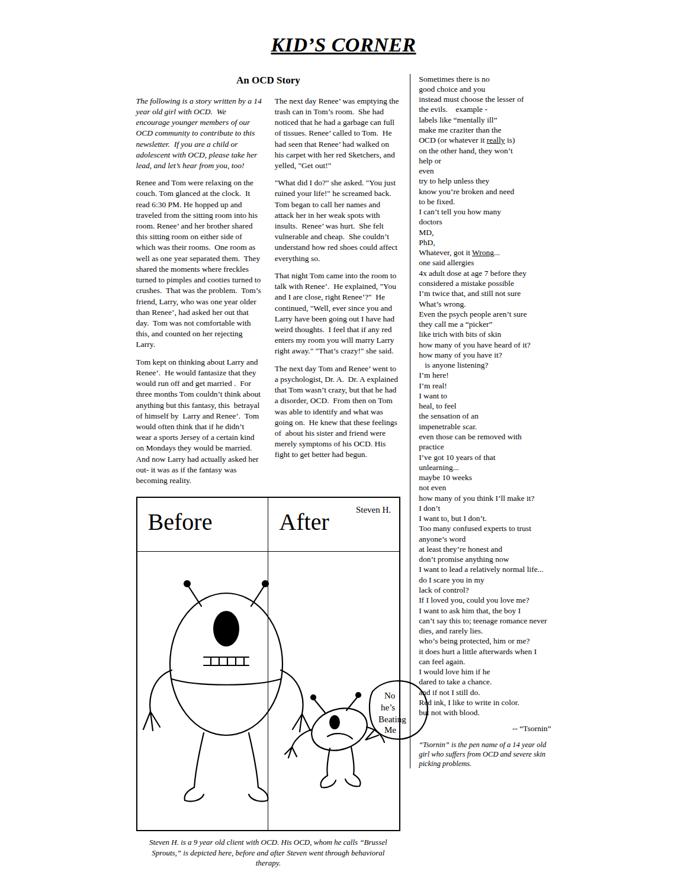KID’S CORNER
An OCD Story
The following is a story written by a 14 year old girl with OCD. We encourage younger members of our OCD community to contribute to this newsletter. If you are a child or adolescent with OCD, please take her lead, and let’s hear from you, too!
Renee and Tom were relaxing on the couch. Tom glanced at the clock. It read 6:30 PM. He hopped up and traveled from the sitting room into his room. Renee’ and her brother shared this sitting room on either side of which was their rooms. One room as well as one year separated them. They shared the moments where freckles turned to pimples and cooties turned to crushes. That was the problem. Tom’s friend, Larry, who was one year older than Renee’, had asked her out that day. Tom was not comfortable with this, and counted on her rejecting Larry.
Tom kept on thinking about Larry and Renee’. He would fantasize that they would run off and get married . For three months Tom couldn’t think about anything but this fantasy, this betrayal of himself by Larry and Renee’. Tom would often think that if he didn’t wear a sports Jersey of a certain kind on Mondays they would be married. And now Larry had actually asked her out- it was as if the fantasy was becoming reality.
The next day Renee’ was emptying the trash can in Tom’s room. She had noticed that he had a garbage can full of tissues. Renee’ called to Tom. He had seen that Renee’ had walked on his carpet with her red Sketchers, and yelled, "Get out!"
"What did I do?" she asked. "You just ruined your life!" he screamed back. Tom began to call her names and attack her in her weak spots with insults. Renee’ was hurt. She felt vulnerable and cheap. She couldn’t understand how red shoes could affect everything so.
That night Tom came into the room to talk with Renee’. He explained, "You and I are close, right Renee’?" He continued, "Well, ever since you and Larry have been going out I have had weird thoughts. I feel that if any red enters my room you will marry Larry right away." "That’s crazy!" she said.
The next day Tom and Renee’ went to a psychologist, Dr. A. Dr. A explained that Tom wasn’t crazy, but that he had a disorder, OCD. From then on Tom was able to identify and what was going on. He knew that these feelings of about his sister and friend were merely symptoms of his OCD. His fight to get better had begun.
| Before | After Steven H. |
| | No he’s Beating Me |
Steven H. is a 9 year old client with OCD. His OCD, whom he calls “Brussel Sprouts,” is depicted here, before and after Steven went through behavioral therapy.
Sometimes there is no
good choice and you
instead must choose the lesser of
the evils. example -
labels like “mentally ill”
make me craziter than the
OCD (or whatever it really is)
on the other hand, they won’t
help or
even
try to help unless they
know you’re broken and need
to be fixed.
I can’t tell you how many
doctors
MD,
PhD,
Whatever, got it Wrong...
one said allergies
4x adult dose at age 7 before they
considered a mistake possible
I’m twice that, and still not sure
What’s wrong.
Even the psych people aren’t sure
they call me a “picker”
like trich with bits of skin
how many of you have heard of it?
how many of you have it?
is anyone listening?
I’m here!
I’m real!
I want to
heal, to feel
the sensation of an
impenetrable scar.
even those can be removed with
practice
I’ve got 10 years of that
unlearning...
maybe 10 weeks
not even
how many of you think I’ll make it?
I don’t
I want to, but I don’t.
Too many confused experts to trust
anyone’s word
at least they’re honest and
don’t promise anything now
I want to lead a relatively normal life...
do I scare you in my
lack of control?
If I loved you, could you love me?
I want to ask him that, the boy I
can’t say this to; teenage romance never
dies, and rarely lies.
who’s being protected, him or me?
it does hurt a little afterwards when I
can feel again.
I would love him if he
dared to take a chance.
and if not I still do.
Red ink, I like to write in color.
but not with blood.
-- “Tsornin”
“Tsornin” is the pen name of a 14 year old girl who suffers from OCD and severe skin picking problems.